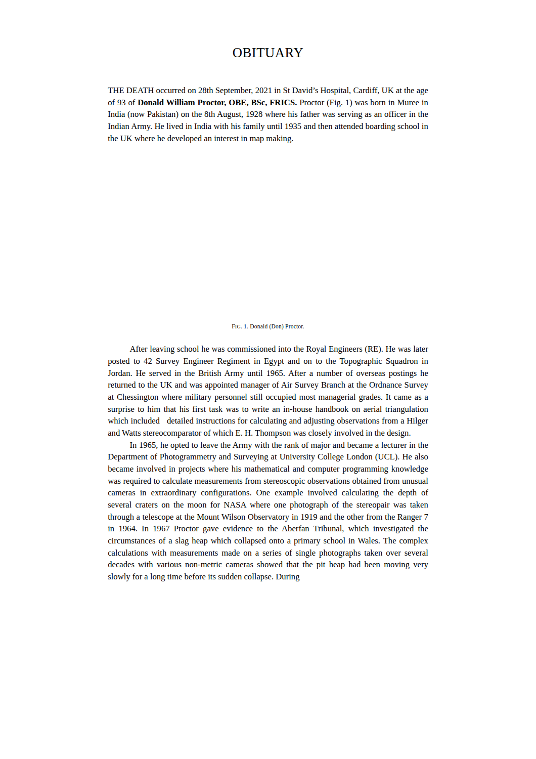OBITUARY
THE DEATH occurred on 28th September, 2021 in St David’s Hospital, Cardiff, UK at the age of 93 of Donald William Proctor, OBE, BSc, FRICS. Proctor (Fig. 1) was born in Muree in India (now Pakistan) on the 8th August, 1928 where his father was serving as an officer in the Indian Army. He lived in India with his family until 1935 and then attended boarding school in the UK where he developed an interest in map making.
FIG. 1. Donald (Don) Proctor.
After leaving school he was commissioned into the Royal Engineers (RE). He was later posted to 42 Survey Engineer Regiment in Egypt and on to the Topographic Squadron in Jordan. He served in the British Army until 1965. After a number of overseas postings he returned to the UK and was appointed manager of Air Survey Branch at the Ordnance Survey at Chessington where military personnel still occupied most managerial grades. It came as a surprise to him that his first task was to write an in-house handbook on aerial triangulation which included detailed instructions for calculating and adjusting observations from a Hilger and Watts stereocomparator of which E. H. Thompson was closely involved in the design.
In 1965, he opted to leave the Army with the rank of major and became a lecturer in the Department of Photogrammetry and Surveying at University College London (UCL). He also became involved in projects where his mathematical and computer programming knowledge was required to calculate measurements from stereoscopic observations obtained from unusual cameras in extraordinary configurations. One example involved calculating the depth of several craters on the moon for NASA where one photograph of the stereopair was taken through a telescope at the Mount Wilson Observatory in 1919 and the other from the Ranger 7 in 1964. In 1967 Proctor gave evidence to the Aberfan Tribunal, which investigated the circumstances of a slag heap which collapsed onto a primary school in Wales. The complex calculations with measurements made on a series of single photographs taken over several decades with various non-metric cameras showed that the pit heap had been moving very slowly for a long time before its sudden collapse. During